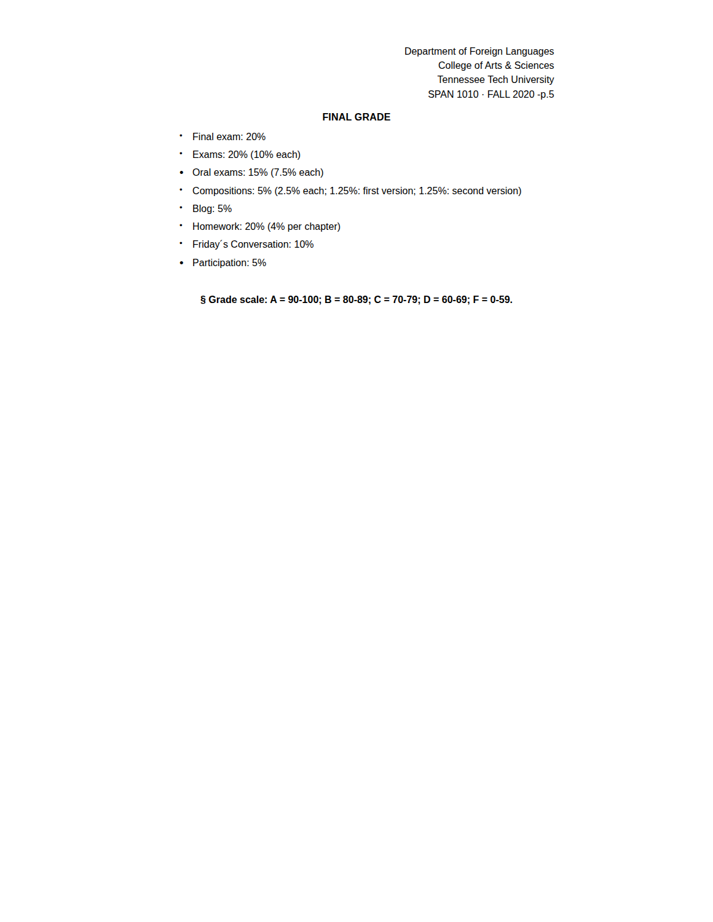Department of Foreign Languages
College of Arts & Sciences
Tennessee Tech University
SPAN 1010 · FALL 2020 -p.5
FINAL GRADE
Final exam: 20%
Exams: 20% (10% each)
Oral exams: 15% (7.5% each)
Compositions: 5% (2.5% each; 1.25%: first version; 1.25%: second version)
Blog: 5%
Homework: 20% (4% per chapter)
Friday´s Conversation: 10%
Participation: 5%
§ Grade scale: A = 90-100; B = 80-89; C = 70-79; D = 60-69; F = 0-59.